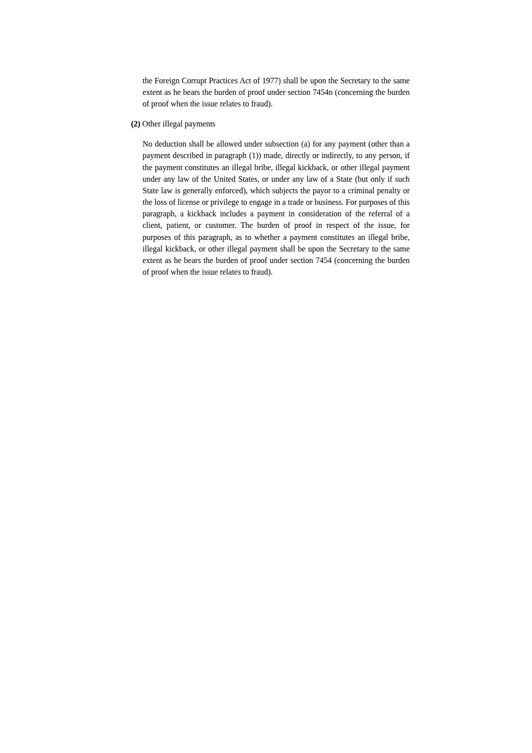the Foreign Corrupt Practices Act of 1977) shall be upon the Secretary to the same extent as he bears the burden of proof under section 7454n (concerning the burden of proof when the issue relates to fraud).
(2) Other illegal payments
No deduction shall be allowed under subsection (a) for any payment (other than a payment described in paragraph (1)) made, directly or indirectly, to any person, if the payment constitutes an illegal bribe, illegal kickback, or other illegal payment under any law of the United States, or under any law of a State (but only if such State law is generally enforced), which subjects the payor to a criminal penalty or the loss of license or privilege to engage in a trade or business. For purposes of this paragraph, a kickback includes a payment in consideration of the referral of a client, patient, or customer. The burden of proof in respect of the issue, for purposes of this paragraph, as to whether a payment constitutes an illegal bribe, illegal kickback, or other illegal payment shall be upon the Secretary to the same extent as he bears the burden of proof under section 7454 (concerning the burden of proof when the issue relates to fraud).